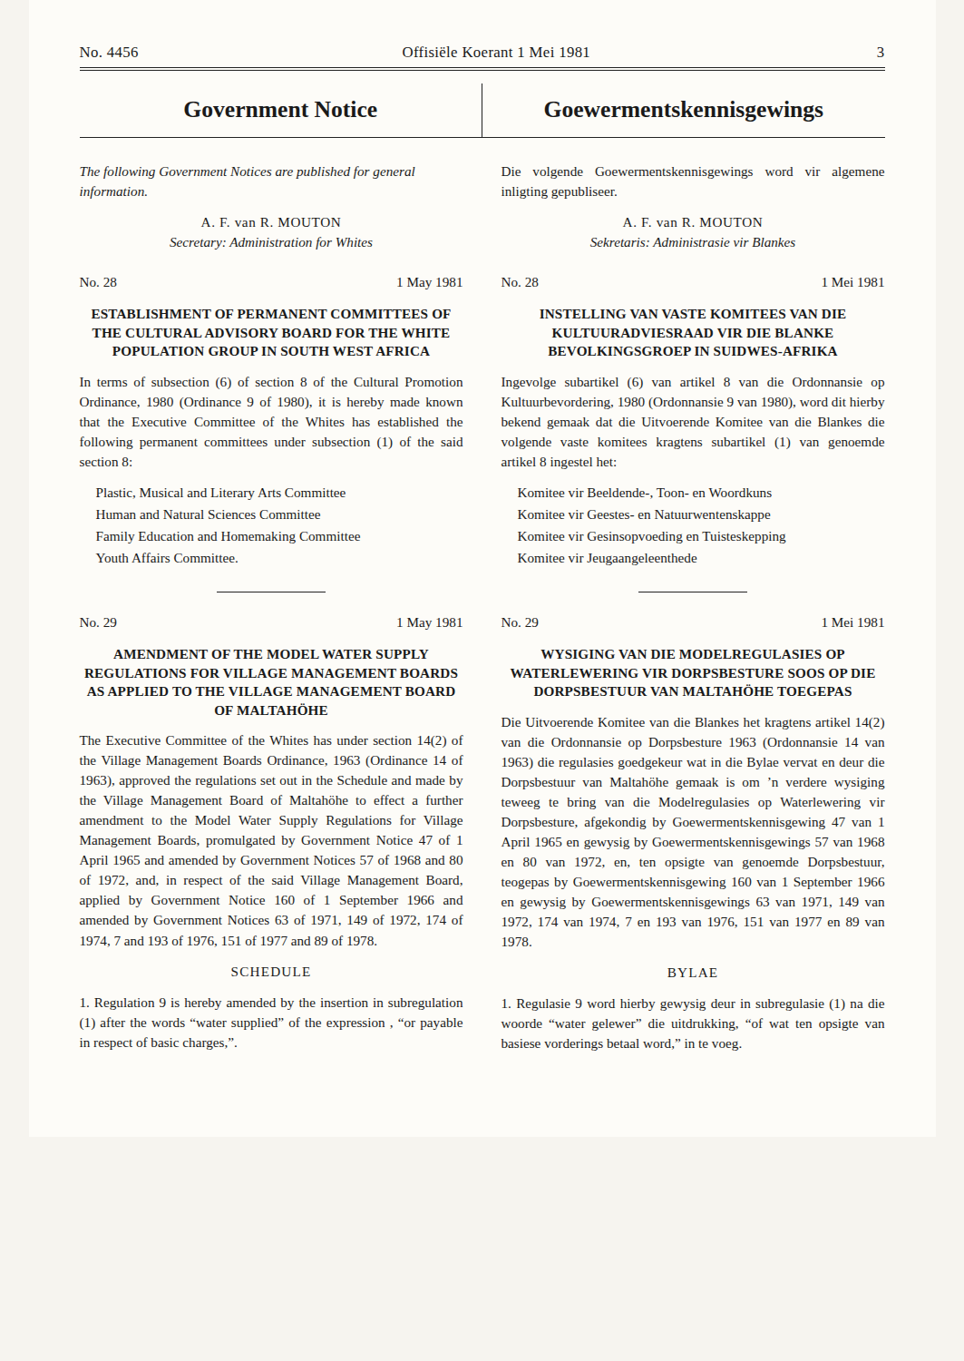No. 4456
Offisiële Koerant 1 Mei 1981
3
Government Notice
Goewermentskennisgewings
The following Government Notices are published for general information.
A. F. van R. MOUTON
Secretary: Administration for Whites
No. 28 1 May 1981
Establishment of Permanent Committees of the Cultural Advisory Board for the White Population Group in South West Africa
In terms of subsection (6) of section 8 of the Cultural Promotion Ordinance, 1980 (Ordinance 9 of 1980), it is hereby made known that the Executive Committee of the Whites has established the following permanent committees under subsection (1) of the said section 8:
Plastic, Musical and Literary Arts Committee
Human and Natural Sciences Committee
Family Education and Homemaking Committee
Youth Affairs Committee.
No. 29 1 May 1981
Amendment of the Model Water Supply Regulations for Village Management Boards as Applied to the Village Management Board of Maltahöhe
The Executive Committee of the Whites has under section 14(2) of the Village Management Boards Ordinance, 1963 (Ordinance 14 of 1963), approved the regulations set out in the Schedule and made by the Village Management Board of Maltahöhe to effect a further amendment to the Model Water Supply Regulations for Village Management Boards, promulgated by Government Notice 47 of 1 April 1965 and amended by Government Notices 57 of 1968 and 80 of 1972, and, in respect of the said Village Management Board, applied by Government Notice 160 of 1 September 1966 and amended by Government Notices 63 of 1971, 149 of 1972, 174 of 1974, 7 and 193 of 1976, 151 of 1977 and 89 of 1978.
SCHEDULE
1. Regulation 9 is hereby amended by the insertion in subregulation (1) after the words “water supplied” of the expression , “or payable in respect of basic charges,”.
Die volgende Goewermentskennisgewings word vir algemene inligting gepubliseer.
A. F. van R. MOUTON
Sekretaris: Administrasie vir Blankes
No. 28 1 Mei 1981
Instelling van Vaste Komitees van die Kultuuradviesraad vir die Blanke Bevolkingsgroep in Suidwes-Afrika
Ingevolge subartikel (6) van artikel 8 van die Ordonnansie op Kultuurbevordering, 1980 (Ordonnansie 9 van 1980), word dit hierby bekend gemaak dat die Uitvoerende Komitee van die Blankes die volgende vaste komitees kragtens subartikel (1) van genoemde artikel 8 ingestel het:
Komitee vir Beeldende-, Toon- en Woordkuns
Komitee vir Geestes- en Natuurwentenskappe
Komitee vir Gesinsopvoeding en Tuisteskepping
Komitee vir Jeugaangeleenthede
No. 29 1 Mei 1981
Wysiging van die Modelregulasies op Waterlewering vir Dorpsbesture soos op die Dorpsbestuur van Maltahöhe Toegepas
Die Uitvoerende Komitee van die Blankes het kragtens artikel 14(2) van die Ordonnansie op Dorpsbesture 1963 (Ordonnansie 14 van 1963) die regulasies goedgekeur wat in die Bylae vervat en deur die Dorpsbestuur van Maltahöhe gemaak is om ’n verdere wysiging teweeg te bring van die Modelregulasies op Waterlewering vir Dorpsbesture, afgekondig by Goewermentskennisgewing 47 van 1 April 1965 en gewysig by Goewermentskennisgewings 57 van 1968 en 80 van 1972, en, ten opsigte van genoemde Dorpsbestuur, teogepas by Goewermentskennisgewing 160 van 1 September 1966 en gewysig by Goewermentskennisgewings 63 van 1971, 149 van 1972, 174 van 1974, 7 en 193 van 1976, 151 van 1977 en 89 van 1978.
BYLAE
1. Regulasie 9 word hierby gewysig deur in subregulasie (1) na die woorde “water gelewer” die uitdrukking, “of wat ten opsigte van basiese vorderings betaal word,” in te voeg.